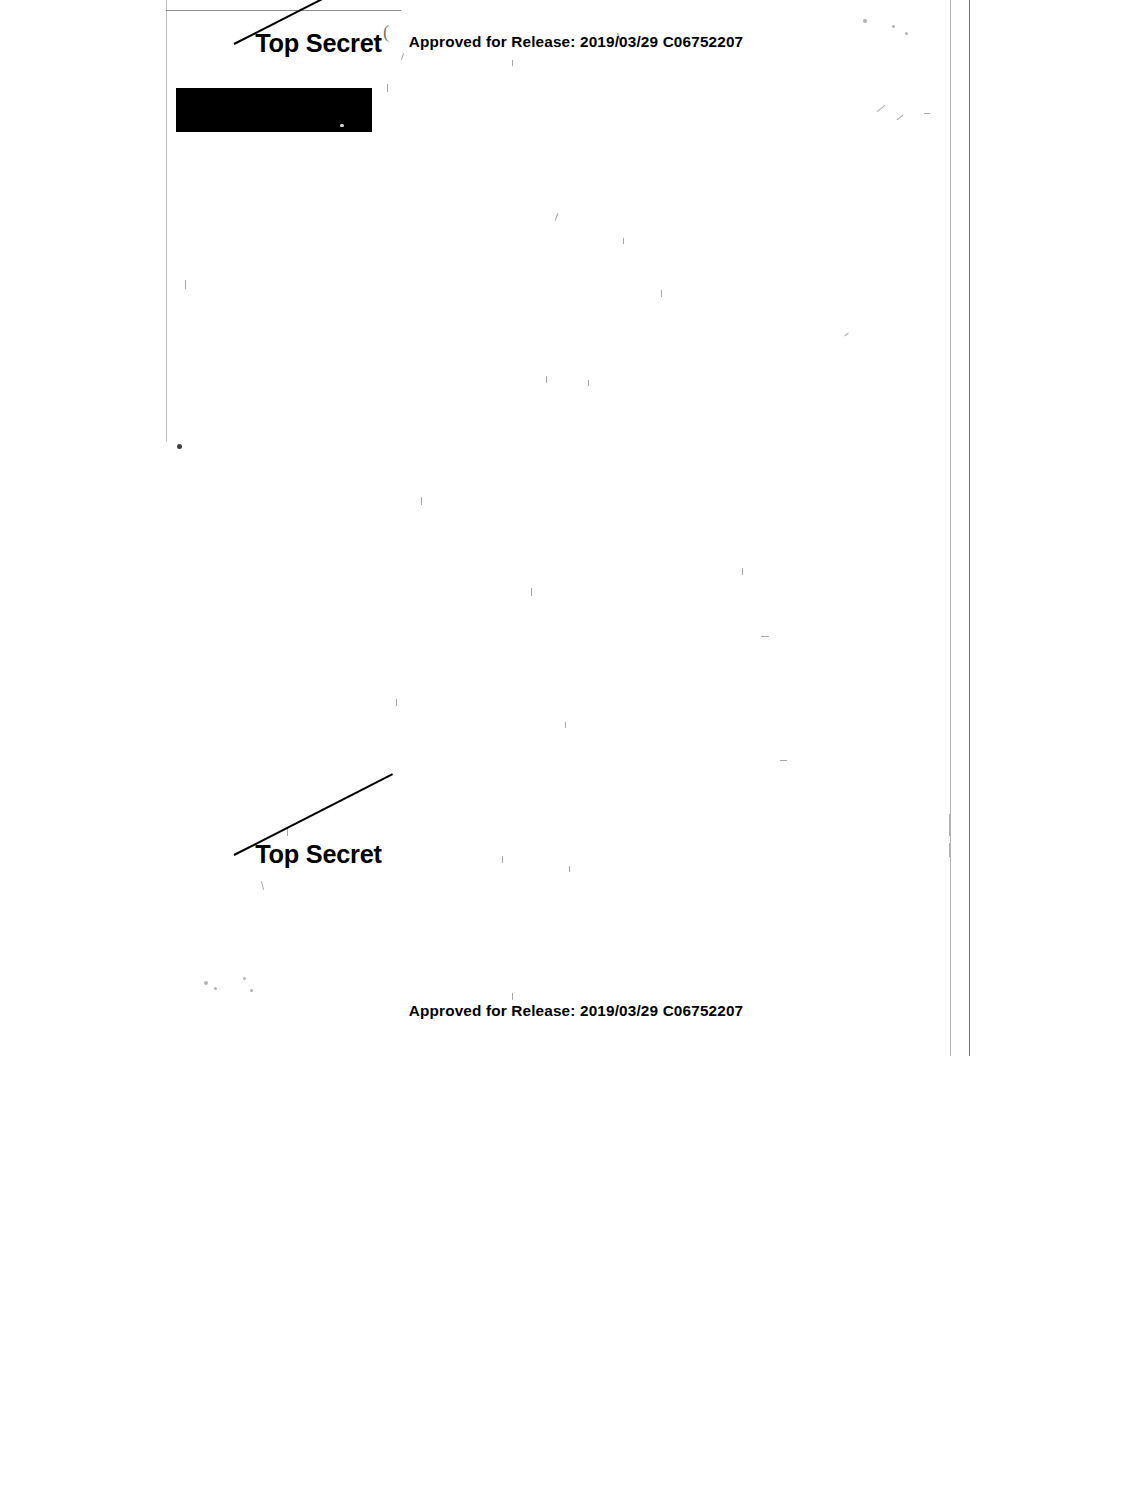Approved for Release: 2019/03/29 C06752207
Top Secret
( \
Content redacted.
Top Secret
Approved for Release: 2019/03/29 C06752207